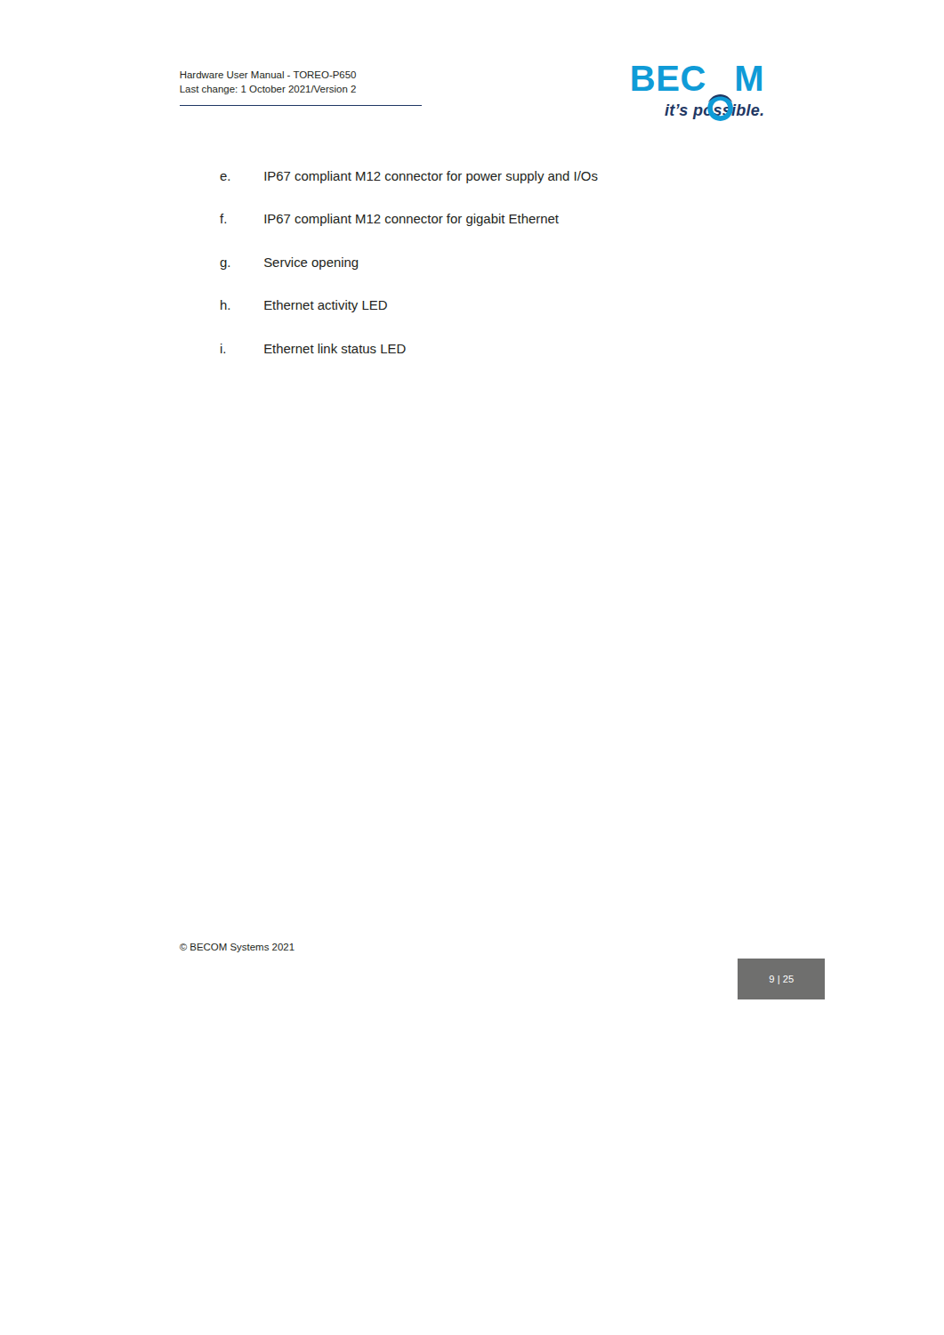Hardware User Manual - TOREO-P650
Last change: 1 October 2021/Version 2
BEC M
it’s possible.
e. IP67 compliant M12 connector for power supply and I/Os
f. IP67 compliant M12 connector for gigabit Ethernet
g. Service opening
h. Ethernet activity LED
i. Ethernet link status LED
© BECOM Systems 2021
9 | 25